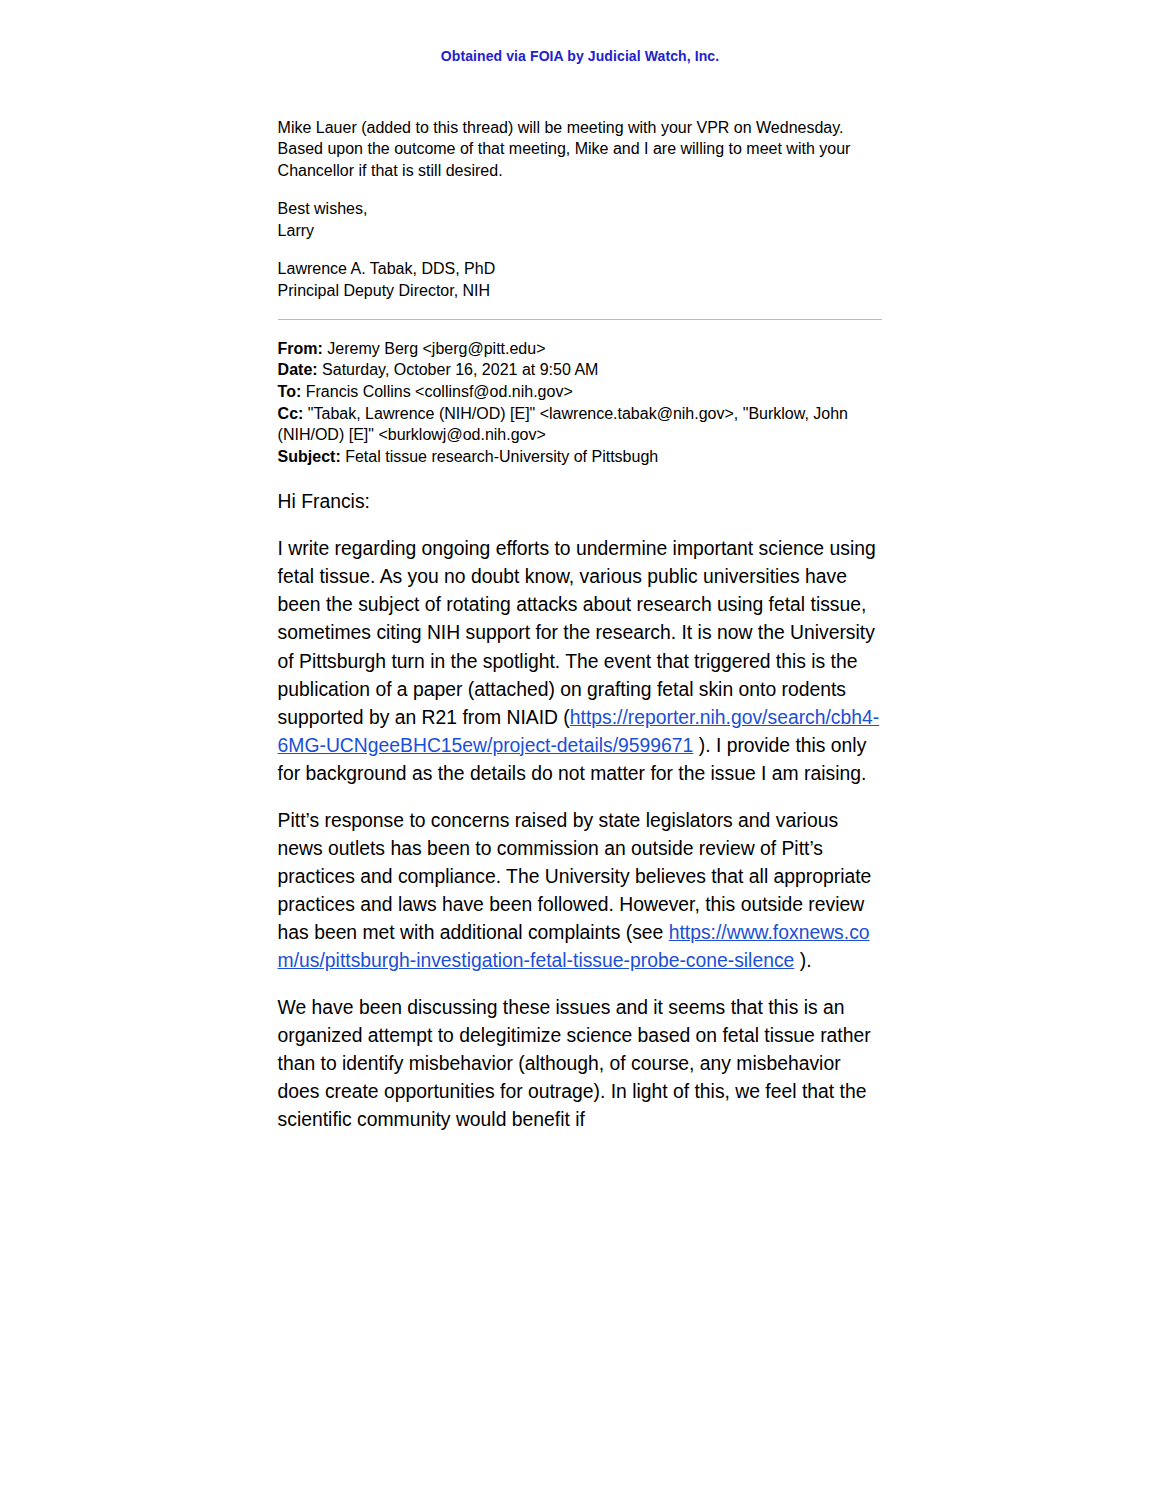Obtained via FOIA by Judicial Watch, Inc.
Mike Lauer (added to this thread) will be meeting with your VPR on Wednesday. Based upon the outcome of that meeting, Mike and I are willing to meet with your Chancellor if that is still desired.
Best wishes,
Larry
Lawrence A. Tabak, DDS, PhD
Principal Deputy Director, NIH
From: Jeremy Berg <jberg@pitt.edu>
Date: Saturday, October 16, 2021 at 9:50 AM
To: Francis Collins <collinsf@od.nih.gov>
Cc: "Tabak, Lawrence (NIH/OD) [E]" <lawrence.tabak@nih.gov>, "Burklow, John (NIH/OD) [E]" <burklowj@od.nih.gov>
Subject: Fetal tissue research-University of Pittsbugh
Hi Francis:
I write regarding ongoing efforts to undermine important science using fetal tissue. As you no doubt know, various public universities have been the subject of rotating attacks about research using fetal tissue, sometimes citing NIH support for the research. It is now the University of Pittsburgh turn in the spotlight. The event that triggered this is the publication of a paper (attached) on grafting fetal skin onto rodents supported by an R21 from NIAID (https://reporter.nih.gov/search/cbh4-6MG-UCNgeeBHC15ew/project-details/9599671 ). I provide this only for background as the details do not matter for the issue I am raising.
Pitt’s response to concerns raised by state legislators and various news outlets has been to commission an outside review of Pitt’s practices and compliance. The University believes that all appropriate practices and laws have been followed. However, this outside review has been met with additional complaints (see https://www.foxnews.com/us/pittsburgh-investigation-fetal-tissue-probe-cone-silence ).
We have been discussing these issues and it seems that this is an organized attempt to delegitimize science based on fetal tissue rather than to identify misbehavior (although, of course, any misbehavior does create opportunities for outrage). In light of this, we feel that the scientific community would benefit if